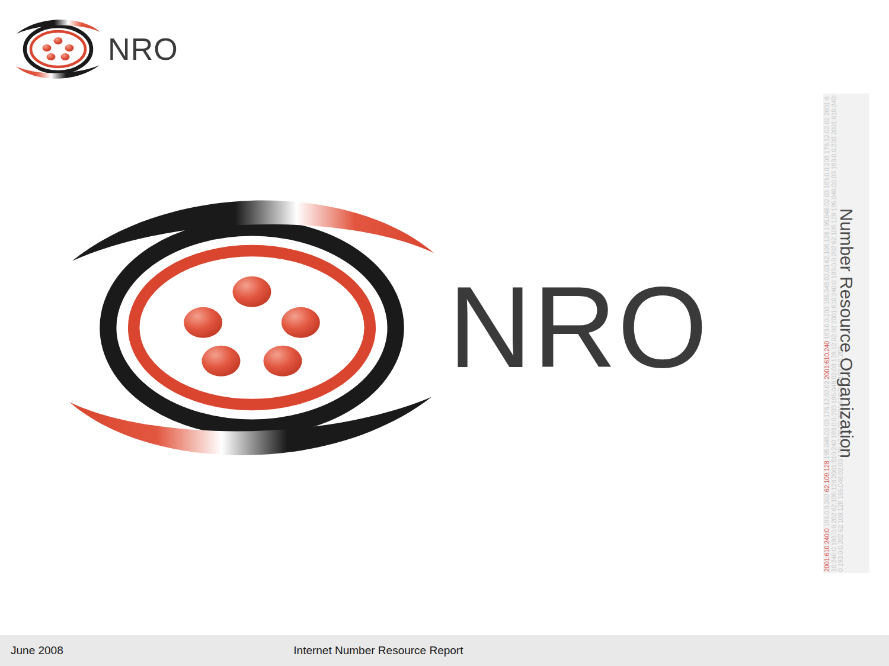NRO
NRO
2001:610:240:0 193.0.0.202 62.109.128 195.048.02.03 178.12.02.02 2001:610.240 193.0.0.203 195.048.02.03 62.109.128 195.048.02.03 193.0.0.203 178.12.02.02 2001:610:240:0 193.0.0.202 62.109.128 2001:610:240 193.0.0.203 195.048.02.03 178.12.02.02 2001:610:240:0 193.0.0.202 62.109.128 195.048.02.03 193.0.0.203 2001:610:240:0 193.0.0.202 62.109.128 195.048.02.03 178.12.02.02 2001:610:240 193.0.0.203
Number Resource Organization
June 2008
Internet Number Resource Report